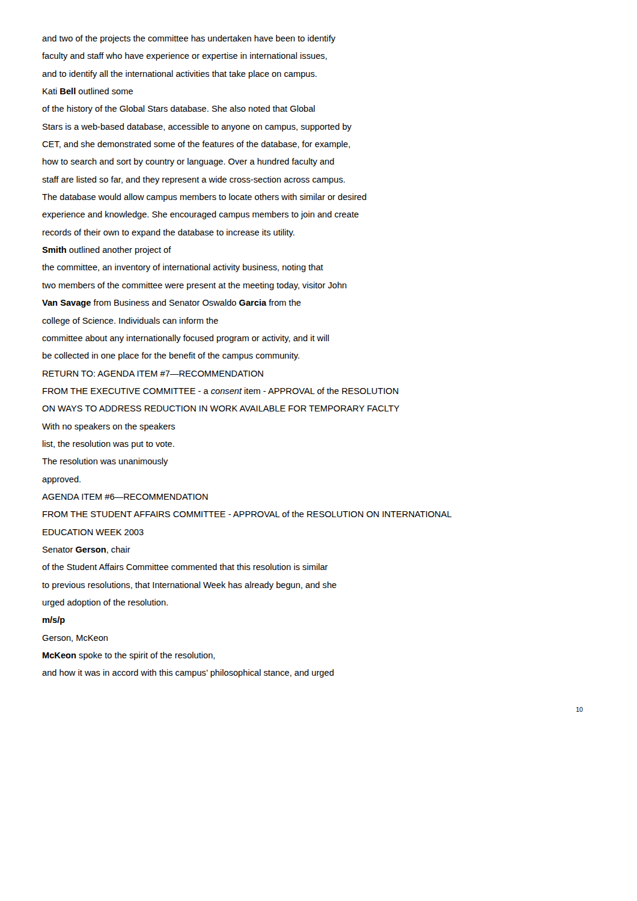and two of the projects the committee has undertaken have been to identify
faculty and staff who have experience or expertise in international issues,
and to identify all the international activities that take place on campus.
Kati Bell outlined some
of the history of the Global Stars database. She also noted that Global
Stars is a web-based database, accessible to anyone on campus, supported by
CET, and she demonstrated some of the features of the database, for example,
how to search and sort by country or language. Over a hundred faculty and
staff are listed so far, and they represent a wide cross-section across campus.
The database would allow campus members to locate others with similar or desired
experience and knowledge. She encouraged campus members to join and create
records of their own to expand the database to increase its utility.
Smith outlined another project of
the committee, an inventory of international activity business, noting that
two members of the committee were present at the meeting today, visitor John
Van Savage from Business and Senator Oswaldo Garcia from the
college of Science. Individuals can inform the
committee about any internationally focused program or activity, and it will
be collected in one place for the benefit of the campus community.
RETURN TO: AGENDA ITEM #7—RECOMMENDATION
FROM THE EXECUTIVE COMMITTEE - a consent item - APPROVAL of the RESOLUTION
ON WAYS TO ADDRESS REDUCTION IN WORK AVAILABLE FOR TEMPORARY FACLTY
With no speakers on the speakers
list, the resolution was put to vote.
The resolution was unanimously
approved.
AGENDA ITEM #6—RECOMMENDATION
FROM THE STUDENT AFFAIRS COMMITTEE - APPROVAL of the RESOLUTION ON INTERNATIONAL
EDUCATION WEEK 2003
Senator Gerson, chair
of the Student Affairs Committee commented that this resolution is similar
to previous resolutions, that International Week has already begun, and she
urged adoption of the resolution.
m/s/p
Gerson, McKeon
McKeon spoke to the spirit of the resolution,
and how it was in accord with this campus’ philosophical stance, and urged
10